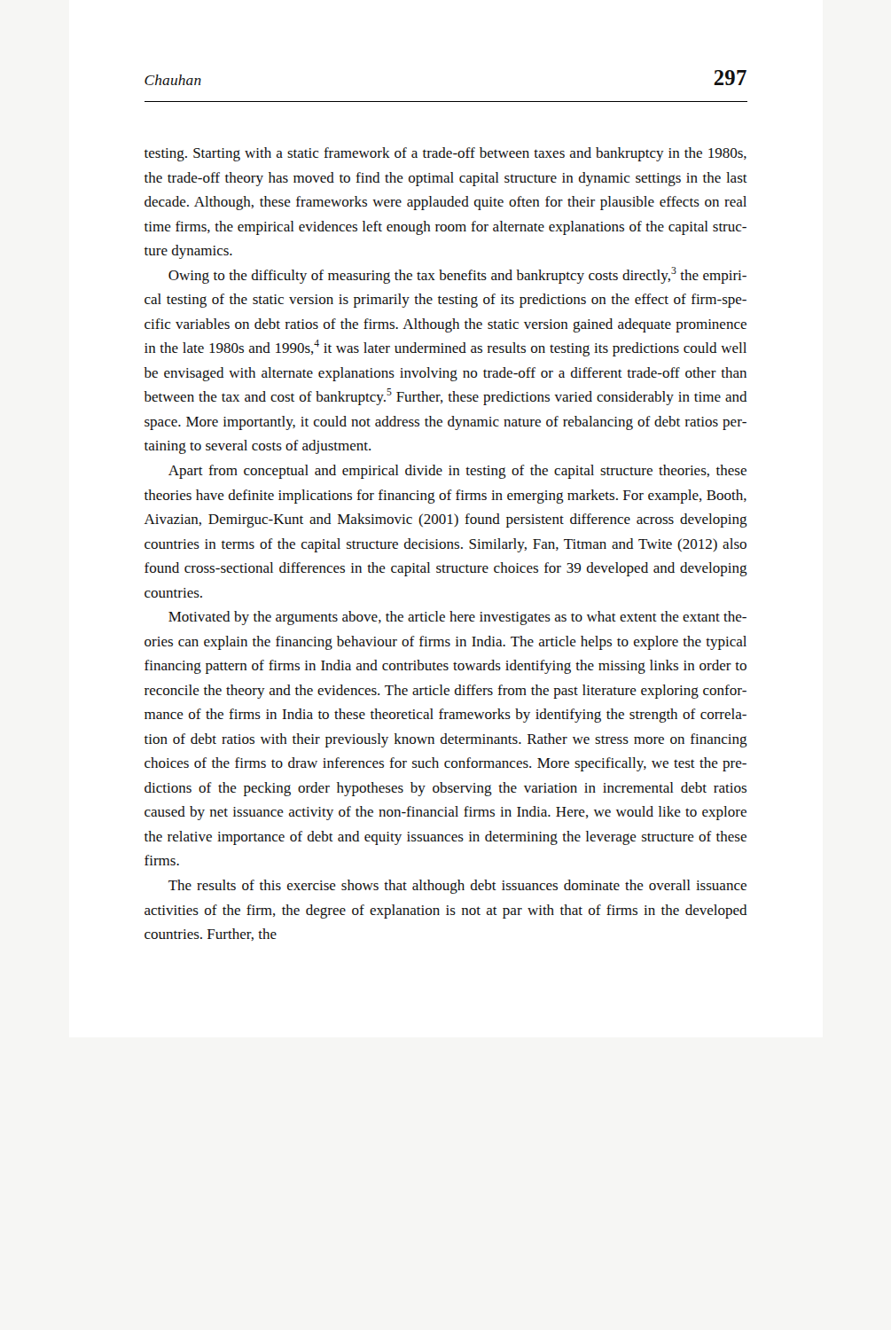Chauhan 297
testing. Starting with a static framework of a trade-off between taxes and bankruptcy in the 1980s, the trade-off theory has moved to find the optimal capital structure in dynamic settings in the last decade. Although, these frameworks were applauded quite often for their plausible effects on real time firms, the empirical evidences left enough room for alternate explanations of the capital structure dynamics.
Owing to the difficulty of measuring the tax benefits and bankruptcy costs directly,3 the empirical testing of the static version is primarily the testing of its predictions on the effect of firm-specific variables on debt ratios of the firms. Although the static version gained adequate prominence in the late 1980s and 1990s,4 it was later undermined as results on testing its predictions could well be envisaged with alternate explanations involving no trade-off or a different trade-off other than between the tax and cost of bankruptcy.5 Further, these predictions varied considerably in time and space. More importantly, it could not address the dynamic nature of rebalancing of debt ratios pertaining to several costs of adjustment.
Apart from conceptual and empirical divide in testing of the capital structure theories, these theories have definite implications for financing of firms in emerging markets. For example, Booth, Aivazian, Demirguc-Kunt and Maksimovic (2001) found persistent difference across developing countries in terms of the capital structure decisions. Similarly, Fan, Titman and Twite (2012) also found cross-sectional differences in the capital structure choices for 39 developed and developing countries.
Motivated by the arguments above, the article here investigates as to what extent the extant theories can explain the financing behaviour of firms in India. The article helps to explore the typical financing pattern of firms in India and contributes towards identifying the missing links in order to reconcile the theory and the evidences. The article differs from the past literature exploring conformance of the firms in India to these theoretical frameworks by identifying the strength of correlation of debt ratios with their previously known determinants. Rather we stress more on financing choices of the firms to draw inferences for such conformances. More specifically, we test the predictions of the pecking order hypotheses by observing the variation in incremental debt ratios caused by net issuance activity of the non-financial firms in India. Here, we would like to explore the relative importance of debt and equity issuances in determining the leverage structure of these firms.
The results of this exercise shows that although debt issuances dominate the overall issuance activities of the firm, the degree of explanation is not at par with that of firms in the developed countries. Further, the